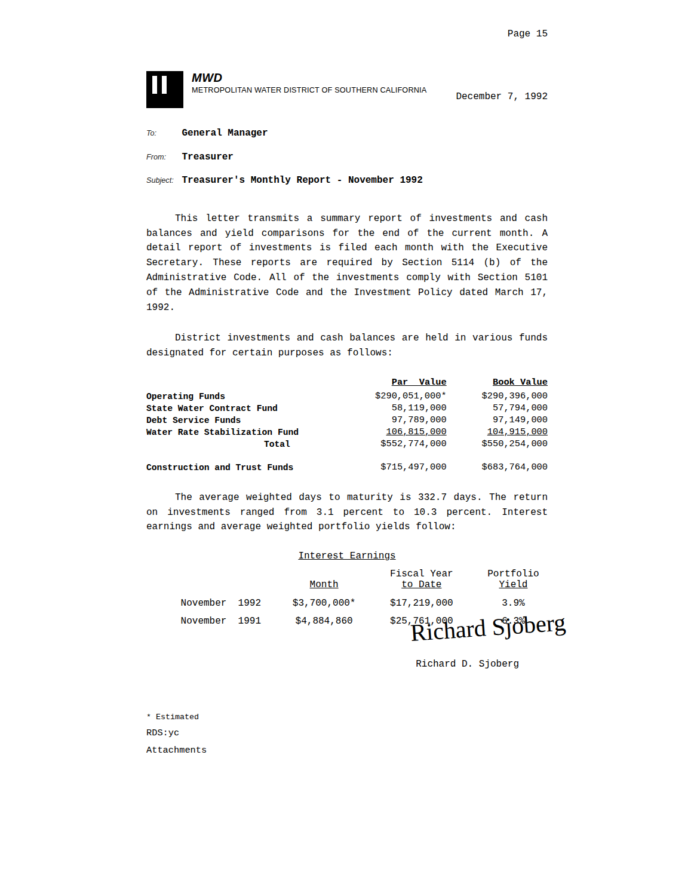Page 15
MWD
METROPOLITAN WATER DISTRICT OF SOUTHERN CALIFORNIA
December 7, 1992
To:
General Manager
From:
Treasurer
Subject:
Treasurer's Monthly Report - November 1992
This letter transmits a summary report of investments and cash balances and yield comparisons for the end of the current month. A detail report of investments is filed each month with the Executive Secretary. These reports are required by Section 5114 (b) of the Administrative Code. All of the investments comply with Section 5101 of the Administrative Code and the Investment Policy dated March 17, 1992.
District investments and cash balances are held in various funds designated for certain purposes as follows:
| | Par Value | Book Value |
| --- | --- | --- |
| Operating Funds | $290,051,000* | $290,396,000 |
| State Water Contract Fund | 58,119,000 | 57,794,000 |
| Debt Service Funds | 97,789,000 | 97,149,000 |
| Water Rate Stabilization Fund | 106,815,000 | 104,915,000 |
| Total | $552,774,000 | $550,254,000 |
| Construction and Trust Funds | $715,497,000 | $683,764,000 |
The average weighted days to maturity is 332.7 days. The return on investments ranged from 3.1 percent to 10.3 percent. Interest earnings and average weighted portfolio yields follow:
Interest Earnings
| | Month | Fiscal Year to Date | Portfolio Yield |
| --- | --- | --- | --- |
| November 1992 | $3,700,000* | $17,219,000 | 3.9% |
| November 1991 | $4,884,860 | $25,761,000 | 6.3% |
Richard Sjoberg
Richard D. Sjoberg
* Estimated
RDS:yc
Attachments